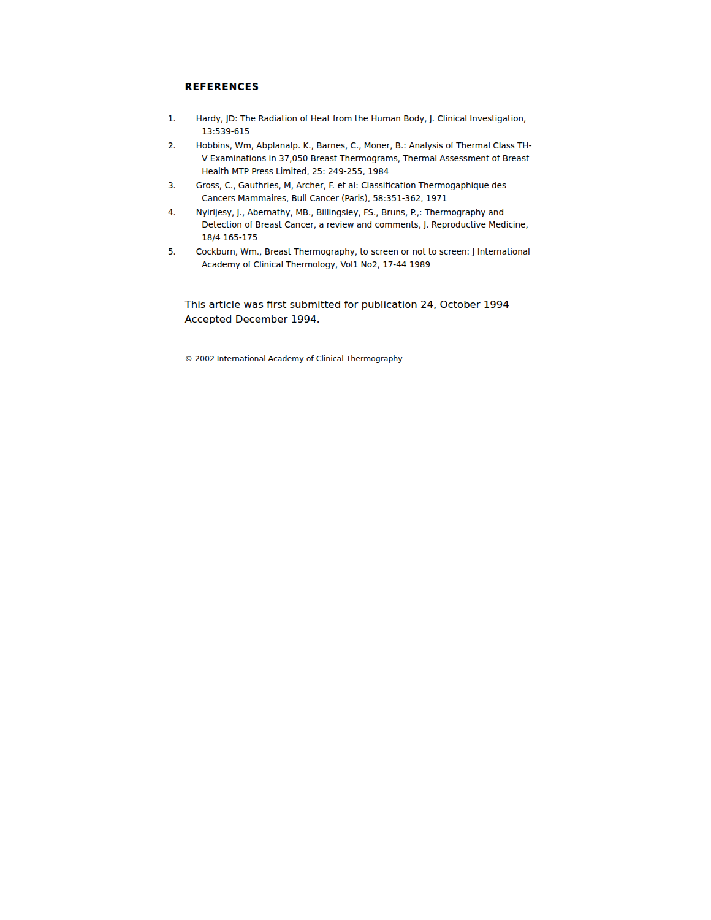REFERENCES
1. Hardy, JD: The Radiation of Heat from the Human Body, J. Clinical Investigation, 13:539-615
2. Hobbins, Wm, Abplanalp. K., Barnes, C., Moner, B.: Analysis of Thermal Class TH-V Examinations in 37,050 Breast Thermograms, Thermal Assessment of Breast Health MTP Press Limited, 25: 249-255, 1984
3. Gross, C., Gauthries, M, Archer, F. et al: Classification Thermogaphique des Cancers Mammaires, Bull Cancer (Paris), 58:351-362, 1971
4. Nyirijesy, J., Abernathy, MB., Billingsley, FS., Bruns, P.,: Thermography and Detection of Breast Cancer, a review and comments, J. Reproductive Medicine, 18/4 165-175
5. Cockburn, Wm., Breast Thermography, to screen or not to screen: J International Academy of Clinical Thermology, Vol1 No2, 17-44 1989
This article was first submitted for publication 24, October 1994
Accepted December 1994.
© 2002 International Academy of Clinical Thermography